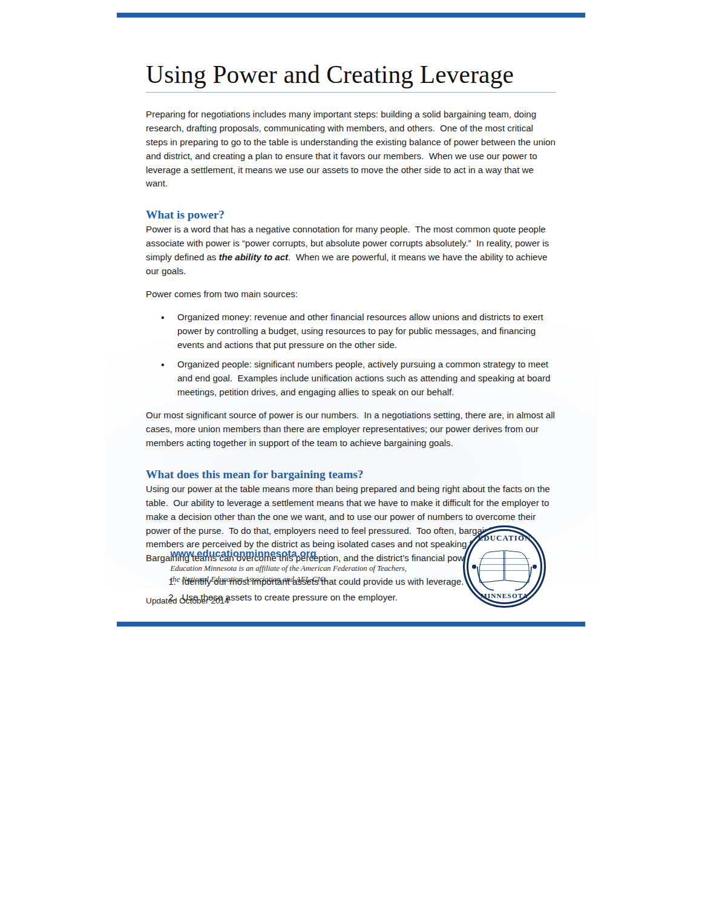Using Power and Creating Leverage
Preparing for negotiations includes many important steps: building a solid bargaining team, doing research, drafting proposals, communicating with members, and others. One of the most critical steps in preparing to go to the table is understanding the existing balance of power between the union and district, and creating a plan to ensure that it favors our members. When we use our power to leverage a settlement, it means we use our assets to move the other side to act in a way that we want.
What is power?
Power is a word that has a negative connotation for many people. The most common quote people associate with power is “power corrupts, but absolute power corrupts absolutely.” In reality, power is simply defined as the ability to act. When we are powerful, it means we have the ability to achieve our goals.
Power comes from two main sources:
Organized money: revenue and other financial resources allow unions and districts to exert power by controlling a budget, using resources to pay for public messages, and financing events and actions that put pressure on the other side.
Organized people: significant numbers people, actively pursuing a common strategy to meet and end goal. Examples include unification actions such as attending and speaking at board meetings, petition drives, and engaging allies to speak on our behalf.
Our most significant source of power is our numbers. In a negotiations setting, there are, in almost all cases, more union members than there are employer representatives; our power derives from our members acting together in support of the team to achieve bargaining goals.
What does this mean for bargaining teams?
Using our power at the table means more than being prepared and being right about the facts on the table. Our ability to leverage a settlement means that we have to make it difficult for the employer to make a decision other than the one we want, and to use our power of numbers to overcome their power of the purse. To do that, employers need to feel pressured. Too often, bargaining team members are perceived by the district as being isolated cases and not speaking for the entire unit. Bargaining teams can overcome this perception, and the district’s financial power, by:
Identify our most important assets that could provide us with leverage.
Use these assets to create pressure on the employer.
www.educationminnesota.org
Education Minnesota is an affiliate of the American Federation of Teachers,
the National Education Association and AFL-CIO.
Updated October 2014
EDUCATION
MINNESOTA